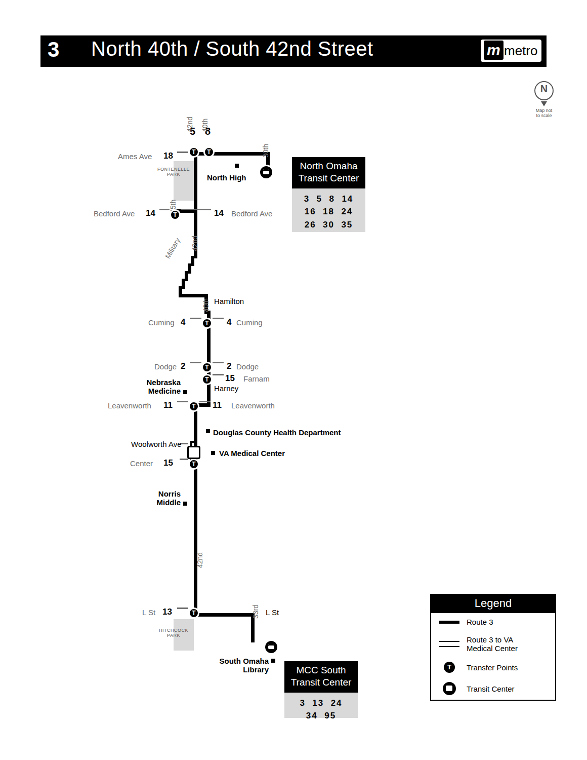3
North 40th / South 42nd Street
m
metro
N
Map not
to scale
FONTENELLE
PARK
HITCHCOCK
PARK
5
8
42nd
40th
30th
45th
42nd
40th
42nd
33rd
Military
VA Medical Center
North High
Nebraska
Medicine
Douglas County Health Department
Norris
Middle
South Omaha
Library
Ames Ave
18
Bedford Ave
14
14
Bedford Ave
Hamilton
Cuming
4
4
Cuming
Dodge
2
2
Dodge
15
Farnam
Harney
Leavenworth
11
11
Leavenworth
Woolworth Ave
Center
15
L St
13
L St
North Omaha
Transit Center
3 5 8 14
16 18 24
26 30 35
MCC South
Transit Center
3 13 24
34 95
Legend
Route 3
Route 3 to VA
Medical Center
Transfer Points
Transit Center